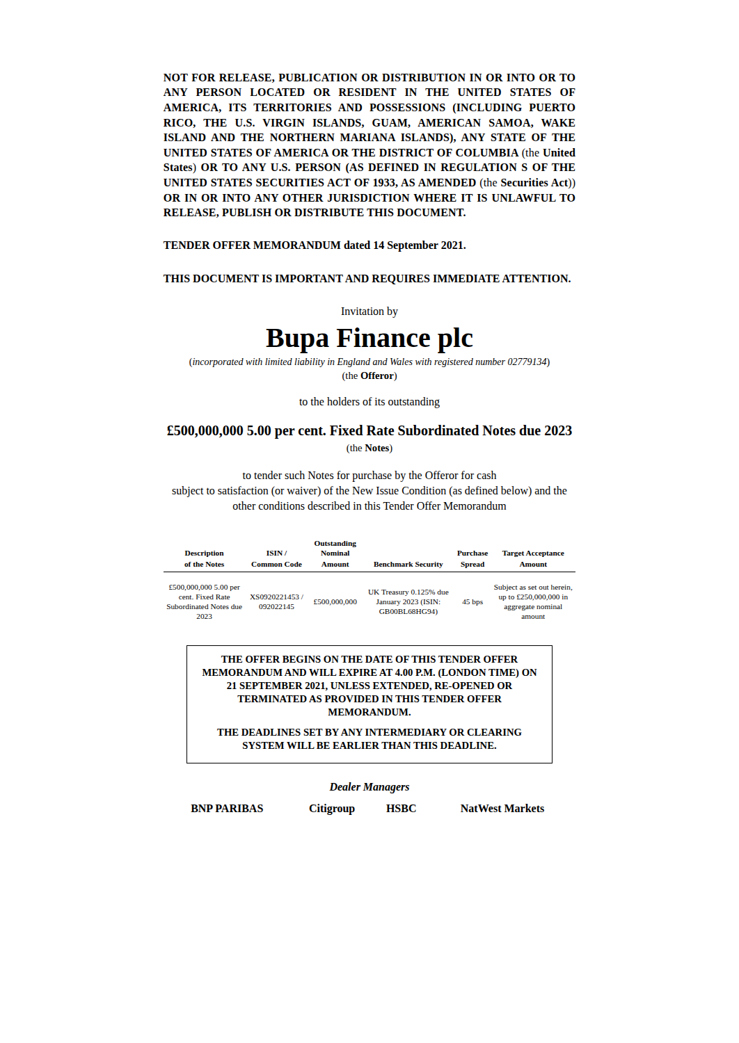NOT FOR RELEASE, PUBLICATION OR DISTRIBUTION IN OR INTO OR TO ANY PERSON LOCATED OR RESIDENT IN THE UNITED STATES OF AMERICA, ITS TERRITORIES AND POSSESSIONS (INCLUDING PUERTO RICO, THE U.S. VIRGIN ISLANDS, GUAM, AMERICAN SAMOA, WAKE ISLAND AND THE NORTHERN MARIANA ISLANDS), ANY STATE OF THE UNITED STATES OF AMERICA OR THE DISTRICT OF COLUMBIA (the United States) OR TO ANY U.S. PERSON (AS DEFINED IN REGULATION S OF THE UNITED STATES SECURITIES ACT OF 1933, AS AMENDED (the Securities Act)) OR IN OR INTO ANY OTHER JURISDICTION WHERE IT IS UNLAWFUL TO RELEASE, PUBLISH OR DISTRIBUTE THIS DOCUMENT.
TENDER OFFER MEMORANDUM dated 14 September 2021.
THIS DOCUMENT IS IMPORTANT AND REQUIRES IMMEDIATE ATTENTION.
Invitation by
Bupa Finance plc
(incorporated with limited liability in England and Wales with registered number 02779134)
(the Offeror)
to the holders of its outstanding
£500,000,000 5.00 per cent. Fixed Rate Subordinated Notes due 2023
(the Notes)
to tender such Notes for purchase by the Offeror for cash
subject to satisfaction (or waiver) of the New Issue Condition (as defined below) and the other conditions described in this Tender Offer Memorandum
| Description | ISIN / | Outstanding Nominal | | Purchase | Target Acceptance |
| --- | --- | --- | --- | --- | --- |
| of the Notes | Common Code | Amount | Benchmark Security | Spread | Amount |
| £500,000,000 5.00 per cent. Fixed Rate Subordinated Notes due 2023 | XS0920221453 / 092022145 | £500,000,000 | UK Treasury 0.125% due January 2023 (ISIN: GB00BL68HG94) | 45 bps | Subject as set out herein, up to £250,000,000 in aggregate nominal amount |
THE OFFER BEGINS ON THE DATE OF THIS TENDER OFFER MEMORANDUM AND WILL EXPIRE AT 4.00 P.M. (LONDON TIME) ON 21 SEPTEMBER 2021, UNLESS EXTENDED, RE-OPENED OR TERMINATED AS PROVIDED IN THIS TENDER OFFER MEMORANDUM.
THE DEADLINES SET BY ANY INTERMEDIARY OR CLEARING SYSTEM WILL BE EARLIER THAN THIS DEADLINE.
Dealer Managers
| BNP PARIBAS | Citigroup | HSBC | NatWest Markets |